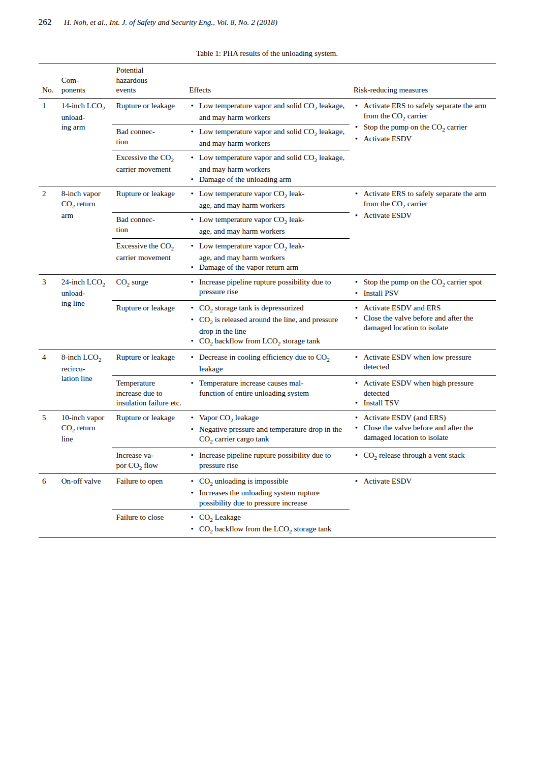262 H. Noh, et al., Int. J. of Safety and Security Eng., Vol. 8, No. 2 (2018)
Table 1: PHA results of the unloading system.
| No. | Com- ponents | Potential hazardous events | Effects | Risk-reducing measures |
| --- | --- | --- | --- | --- |
| 1 | 14-inch LCO 2 unload- ing arm | Rupture or leakage | Low temperature vapor and solid CO 2 leakage, and may harm workers | Activate ERS to safely separate the arm from the CO 2 carrier Stop the pump on the CO 2 carrier Activate ESDV |
| Bad connec- tion | Low temperature vapor and solid CO 2 leakage, and may harm workers |
| Excessive the CO 2 carrier movement | Low temperature vapor and solid CO 2 leakage, and may harm workers Damage of the unloading arm |
| 2 | 8-inch vapor CO 2 return arm | Rupture or leakage | Low temperature vapor CO 2 leak- age, and may harm workers | Activate ERS to safely separate the arm from the CO 2 carrier Activate ESDV |
| Bad connec- tion | Low temperature vapor CO 2 leak- age, and may harm workers |
| Excessive the CO 2 carrier movement | Low temperature vapor CO 2 leak- age, and may harm workers Damage of the vapor return arm |
| 3 | 24-inch LCO 2 unload- ing line | CO 2 surge | Increase pipeline rupture possibility due to pressure rise | Stop the pump on the CO 2 carrier spot Install PSV |
| Rupture or leakage | CO 2 storage tank is depressurized CO 2 is released around the line, and pressure drop in the line CO 2 backflow from LCO 2 storage tank | Activate ESDV and ERS Close the valve before and after the damaged location to isolate |
| 4 | 8-inch LCO 2 recircu- lation line | Rupture or leakage | Decrease in cooling efficiency due to CO 2 leakage | Activate ESDV when low pressure detected |
| Temperature increase due to insulation failure etc. | Temperature increase causes mal- function of entire unloading system | Activate ESDV when high pressure detected Install TSV |
| 5 | 10-inch vapor CO 2 return line | Rupture or leakage | Vapor CO 2 leakage Negative pressure and temperature drop in the CO 2 carrier cargo tank | Activate ESDV (and ERS) Close the valve before and after the damaged location to isolate |
| Increase va- por CO 2 flow | Increase pipeline rupture possibility due to pressure rise | CO 2 release through a vent stack |
| 6 | On-off valve | Failure to open | CO 2 unloading is impossible Increases the unloading system rupture possibility due to pressure increase | Activate ESDV |
| Failure to close | CO 2 Leakage CO 2 backflow from the LCO 2 storage tank |